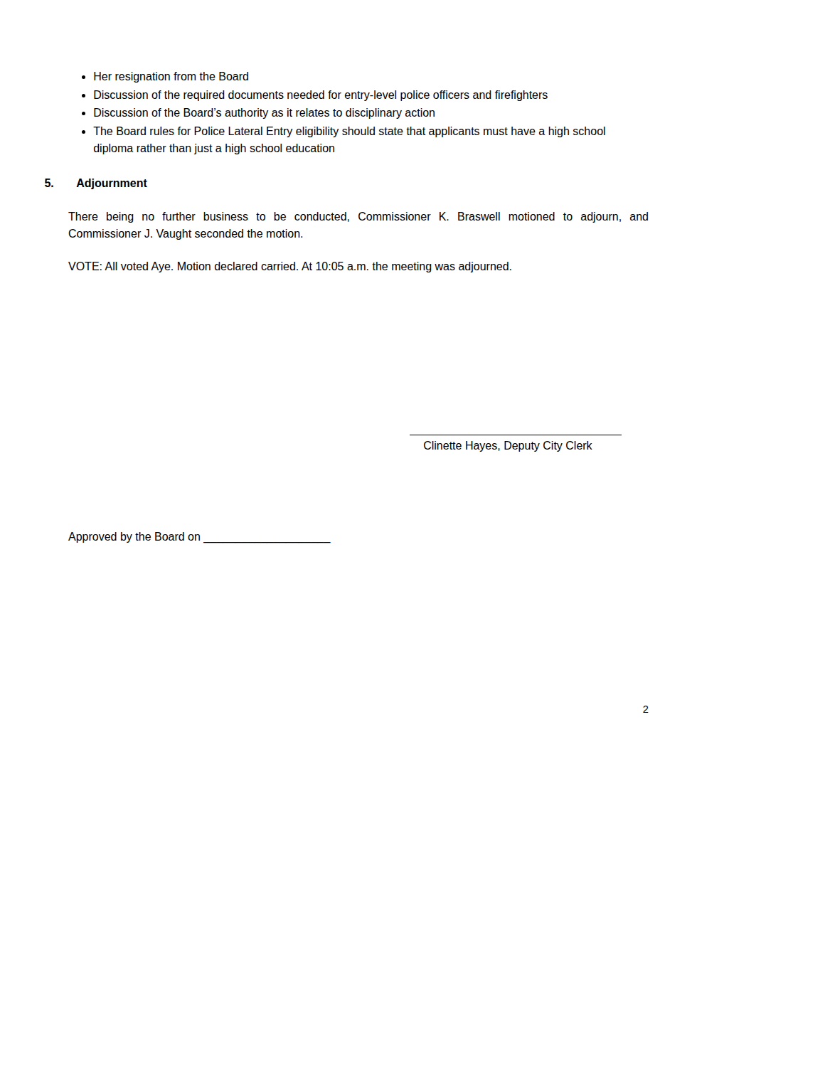Her resignation from the Board
Discussion of the required documents needed for entry-level police officers and firefighters
Discussion of the Board’s authority as it relates to disciplinary action
The Board rules for Police Lateral Entry eligibility should state that applicants must have a high school diploma rather than just a high school education
5. Adjournment
There being no further business to be conducted, Commissioner K. Braswell motioned to adjourn, and Commissioner J. Vaught seconded the motion.
VOTE: All voted Aye. Motion declared carried. At 10:05 a.m. the meeting was adjourned.
Clinette Hayes, Deputy City Clerk
Approved by the Board on ____________________
2